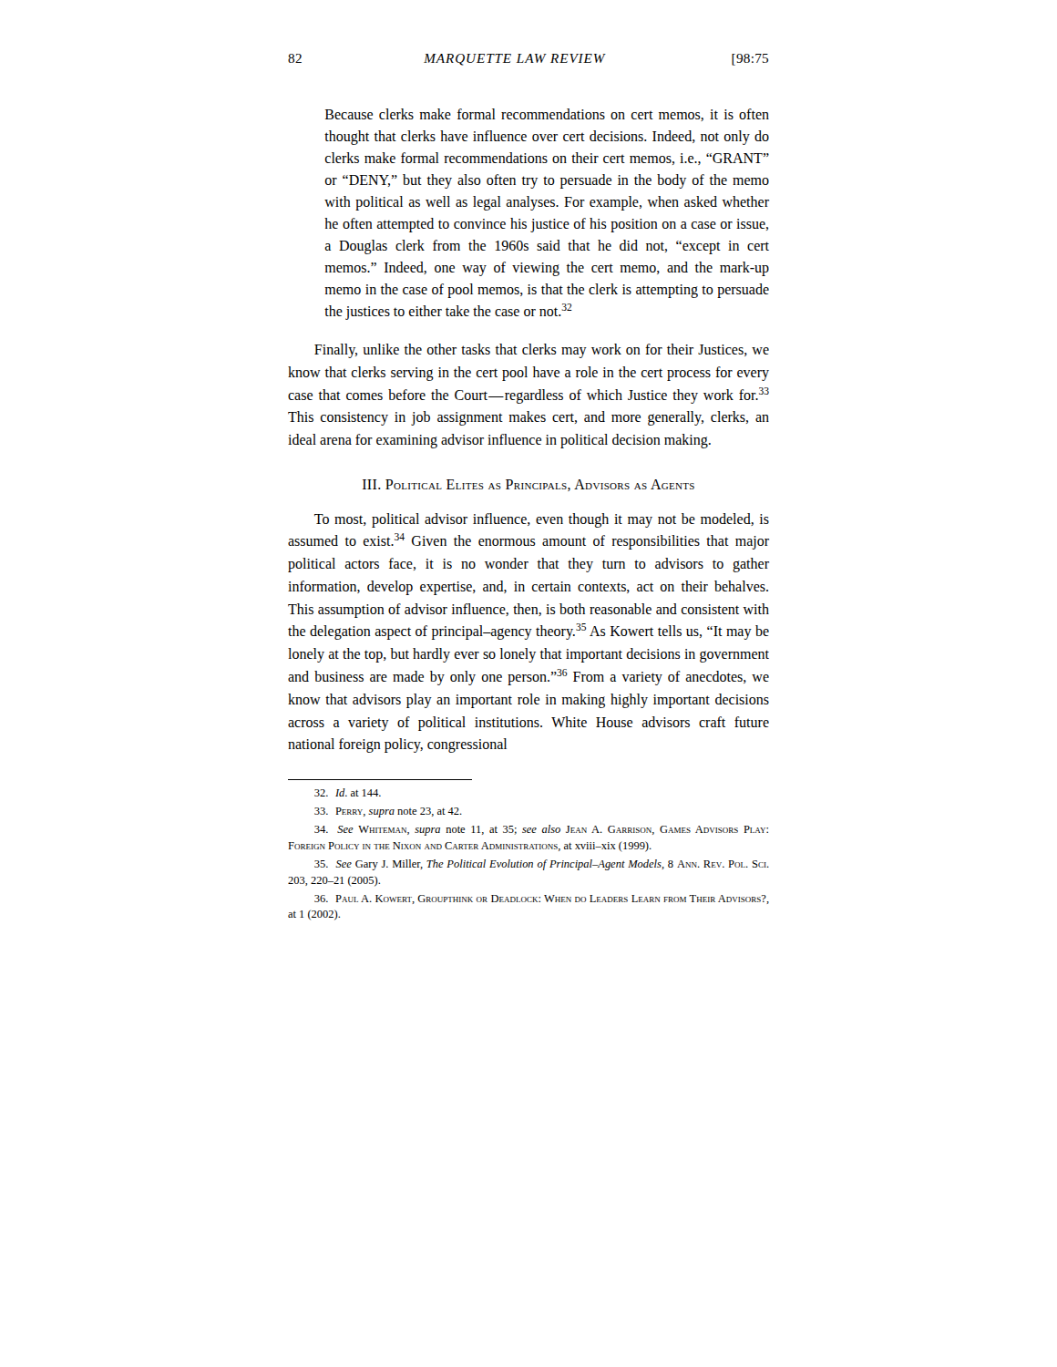82 MARQUETTE LAW REVIEW [98:75
Because clerks make formal recommendations on cert memos, it is often thought that clerks have influence over cert decisions. Indeed, not only do clerks make formal recommendations on their cert memos, i.e., “GRANT” or “DENY,” but they also often try to persuade in the body of the memo with political as well as legal analyses. For example, when asked whether he often attempted to convince his justice of his position on a case or issue, a Douglas clerk from the 1960s said that he did not, “except in cert memos.” Indeed, one way of viewing the cert memo, and the mark-up memo in the case of pool memos, is that the clerk is attempting to persuade the justices to either take the case or not.32
Finally, unlike the other tasks that clerks may work on for their Justices, we know that clerks serving in the cert pool have a role in the cert process for every case that comes before the Court — regardless of which Justice they work for.33 This consistency in job assignment makes cert, and more generally, clerks, an ideal arena for examining advisor influence in political decision making.
III. Political Elites as Principals, Advisors as Agents
To most, political advisor influence, even though it may not be modeled, is assumed to exist.34 Given the enormous amount of responsibilities that major political actors face, it is no wonder that they turn to advisors to gather information, develop expertise, and, in certain contexts, act on their behalves. This assumption of advisor influence, then, is both reasonable and consistent with the delegation aspect of principal–agency theory.35 As Kowert tells us, “It may be lonely at the top, but hardly ever so lonely that important decisions in government and business are made by only one person.”36 From a variety of anecdotes, we know that advisors play an important role in making highly important decisions across a variety of political institutions. White House advisors craft future national foreign policy, congressional
32. Id. at 144.
33. Perry, supra note 23, at 42.
34. See Whiteman, supra note 11, at 35; see also Jean A. Garrison, Games Advisors Play: Foreign Policy in the Nixon and Carter Administrations, at xviii–xix (1999).
35. See Gary J. Miller, The Political Evolution of Principal–Agent Models, 8 Ann. Rev. Pol. Sci. 203, 220–21 (2005).
36. Paul A. Kowert, Groupthink or Deadlock: When do Leaders Learn from Their Advisors?, at 1 (2002).